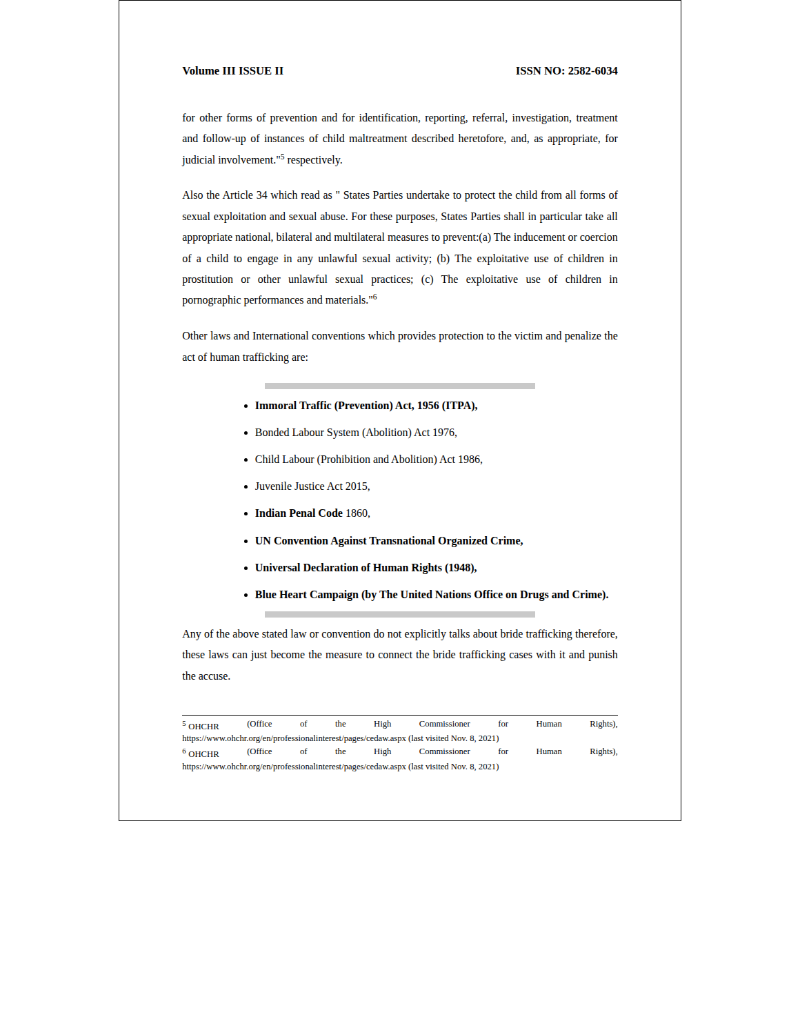Volume III ISSUE II
ISSN NO: 2582-6034
for other forms of prevention and for identification, reporting, referral, investigation, treatment and follow-up of instances of child maltreatment described heretofore, and, as appropriate, for judicial involvement."5 respectively.
Also the Article 34 which read as " States Parties undertake to protect the child from all forms of sexual exploitation and sexual abuse. For these purposes, States Parties shall in particular take all appropriate national, bilateral and multilateral measures to prevent:(a) The inducement or coercion of a child to engage in any unlawful sexual activity; (b) The exploitative use of children in prostitution or other unlawful sexual practices; (c) The exploitative use of children in pornographic performances and materials."6
Other laws and International conventions which provides protection to the victim and penalize the act of human trafficking are:
Immoral Traffic (Prevention) Act, 1956 (ITPA),
Bonded Labour System (Abolition) Act 1976,
Child Labour (Prohibition and Abolition) Act 1986,
Juvenile Justice Act 2015,
Indian Penal Code 1860,
UN Convention Against Transnational Organized Crime,
Universal Declaration of Human Rights (1948),
Blue Heart Campaign (by The United Nations Office on Drugs and Crime).
Any of the above stated law or convention do not explicitly talks about bride trafficking therefore, these laws can just become the measure to connect the bride trafficking cases with it and punish the accuse.
5 OHCHR (Office of the High Commissioner for Human Rights),
https://www.ohchr.org/en/professionalinterest/pages/cedaw.aspx (last visited Nov. 8, 2021)
6 OHCHR (Office of the High Commissioner for Human Rights),
https://www.ohchr.org/en/professionalinterest/pages/cedaw.aspx (last visited Nov. 8, 2021)